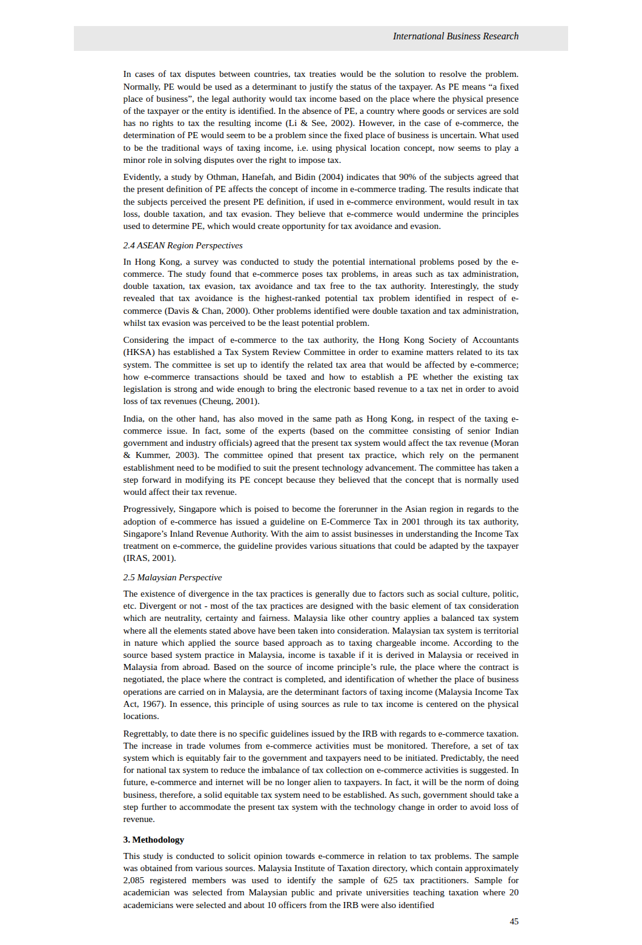International Business Research
In cases of tax disputes between countries, tax treaties would be the solution to resolve the problem. Normally, PE would be used as a determinant to justify the status of the taxpayer. As PE means “a fixed place of business”, the legal authority would tax income based on the place where the physical presence of the taxpayer or the entity is identified. In the absence of PE, a country where goods or services are sold has no rights to tax the resulting income (Li & See, 2002). However, in the case of e-commerce, the determination of PE would seem to be a problem since the fixed place of business is uncertain. What used to be the traditional ways of taxing income, i.e. using physical location concept, now seems to play a minor role in solving disputes over the right to impose tax.
Evidently, a study by Othman, Hanefah, and Bidin (2004) indicates that 90% of the subjects agreed that the present definition of PE affects the concept of income in e-commerce trading. The results indicate that the subjects perceived the present PE definition, if used in e-commerce environment, would result in tax loss, double taxation, and tax evasion. They believe that e-commerce would undermine the principles used to determine PE, which would create opportunity for tax avoidance and evasion.
2.4 ASEAN Region Perspectives
In Hong Kong, a survey was conducted to study the potential international problems posed by the e-commerce. The study found that e-commerce poses tax problems, in areas such as tax administration, double taxation, tax evasion, tax avoidance and tax free to the tax authority. Interestingly, the study revealed that tax avoidance is the highest-ranked potential tax problem identified in respect of e-commerce (Davis & Chan, 2000). Other problems identified were double taxation and tax administration, whilst tax evasion was perceived to be the least potential problem.
Considering the impact of e-commerce to the tax authority, the Hong Kong Society of Accountants (HKSA) has established a Tax System Review Committee in order to examine matters related to its tax system. The committee is set up to identify the related tax area that would be affected by e-commerce; how e-commerce transactions should be taxed and how to establish a PE whether the existing tax legislation is strong and wide enough to bring the electronic based revenue to a tax net in order to avoid loss of tax revenues (Cheung, 2001).
India, on the other hand, has also moved in the same path as Hong Kong, in respect of the taxing e-commerce issue. In fact, some of the experts (based on the committee consisting of senior Indian government and industry officials) agreed that the present tax system would affect the tax revenue (Moran & Kummer, 2003). The committee opined that present tax practice, which rely on the permanent establishment need to be modified to suit the present technology advancement. The committee has taken a step forward in modifying its PE concept because they believed that the concept that is normally used would affect their tax revenue.
Progressively, Singapore which is poised to become the forerunner in the Asian region in regards to the adoption of e-commerce has issued a guideline on E-Commerce Tax in 2001 through its tax authority, Singapore’s Inland Revenue Authority. With the aim to assist businesses in understanding the Income Tax treatment on e-commerce, the guideline provides various situations that could be adapted by the taxpayer (IRAS, 2001).
2.5 Malaysian Perspective
The existence of divergence in the tax practices is generally due to factors such as social culture, politic, etc. Divergent or not - most of the tax practices are designed with the basic element of tax consideration which are neutrality, certainty and fairness. Malaysia like other country applies a balanced tax system where all the elements stated above have been taken into consideration. Malaysian tax system is territorial in nature which applied the source based approach as to taxing chargeable income. According to the source based system practice in Malaysia, income is taxable if it is derived in Malaysia or received in Malaysia from abroad. Based on the source of income principle’s rule, the place where the contract is negotiated, the place where the contract is completed, and identification of whether the place of business operations are carried on in Malaysia, are the determinant factors of taxing income (Malaysia Income Tax Act, 1967). In essence, this principle of using sources as rule to tax income is centered on the physical locations.
Regrettably, to date there is no specific guidelines issued by the IRB with regards to e-commerce taxation. The increase in trade volumes from e-commerce activities must be monitored. Therefore, a set of tax system which is equitably fair to the government and taxpayers need to be initiated. Predictably, the need for national tax system to reduce the imbalance of tax collection on e-commerce activities is suggested. In future, e-commerce and internet will be no longer alien to taxpayers. In fact, it will be the norm of doing business, therefore, a solid equitable tax system need to be established. As such, government should take a step further to accommodate the present tax system with the technology change in order to avoid loss of revenue.
3. Methodology
This study is conducted to solicit opinion towards e-commerce in relation to tax problems. The sample was obtained from various sources. Malaysia Institute of Taxation directory, which contain approximately 2,085 registered members was used to identify the sample of 625 tax practitioners. Sample for academician was selected from Malaysian public and private universities teaching taxation where 20 academicians were selected and about 10 officers from the IRB were also identified
45